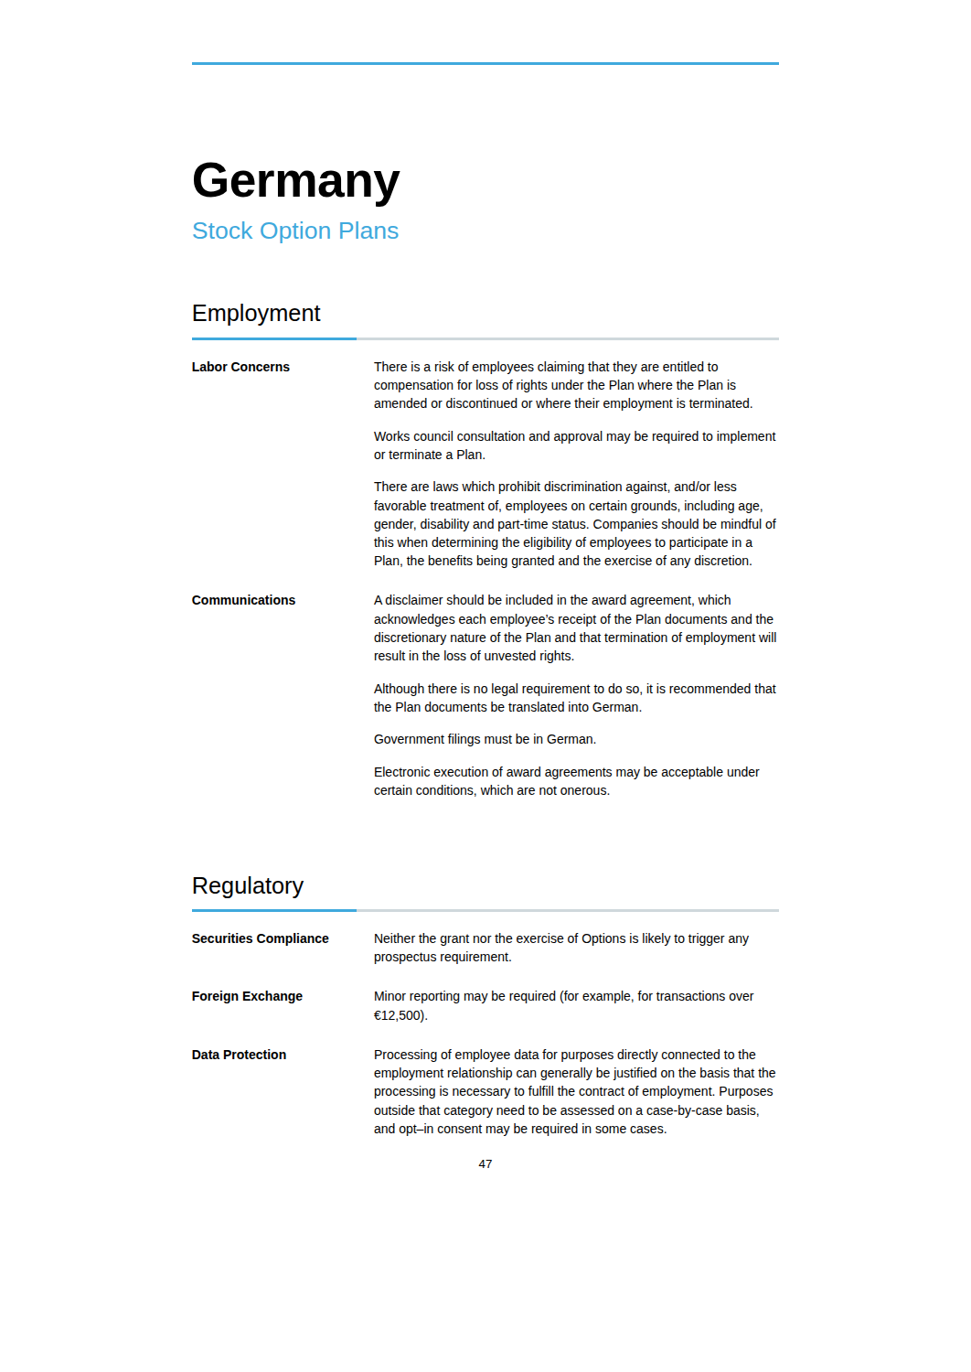Germany
Stock Option Plans
Employment
| Labor Concerns | There is a risk of employees claiming that they are entitled to compensation for loss of rights under the Plan where the Plan is amended or discontinued or where their employment is terminated. Works council consultation and approval may be required to implement or terminate a Plan. There are laws which prohibit discrimination against, and/or less favorable treatment of, employees on certain grounds, including age, gender, disability and part-time status. Companies should be mindful of this when determining the eligibility of employees to participate in a Plan, the benefits being granted and the exercise of any discretion. |
| Communications | A disclaimer should be included in the award agreement, which acknowledges each employee’s receipt of the Plan documents and the discretionary nature of the Plan and that termination of employment will result in the loss of unvested rights. Although there is no legal requirement to do so, it is recommended that the Plan documents be translated into German. Government filings must be in German. Electronic execution of award agreements may be acceptable under certain conditions, which are not onerous. |
Regulatory
| Securities Compliance | Neither the grant nor the exercise of Options is likely to trigger any prospectus requirement. |
| Foreign Exchange | Minor reporting may be required (for example, for transactions over €12,500). |
| Data Protection | Processing of employee data for purposes directly connected to the employment relationship can generally be justified on the basis that the processing is necessary to fulfill the contract of employment. Purposes outside that category need to be assessed on a case-by-case basis, and opt–in consent may be required in some cases. |
47